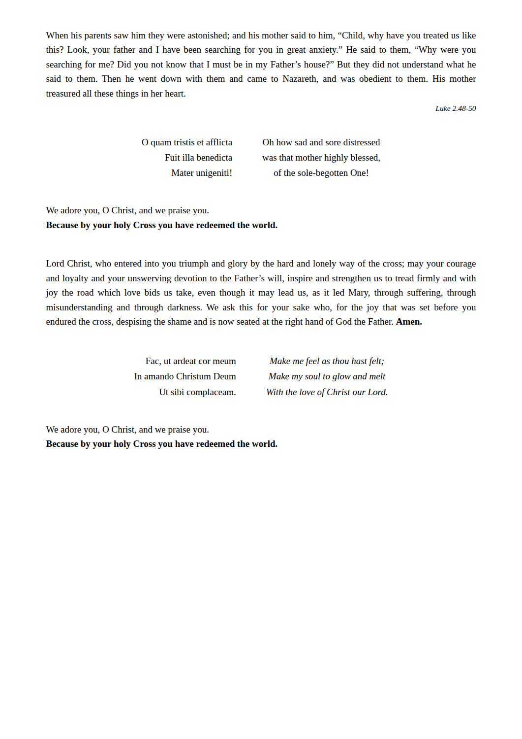When his parents saw him they were astonished; and his mother said to him, “Child, why have you treated us like this? Look, your father and I have been searching for you in great anxiety.” He said to them, “Why were you searching for me? Did you not know that I must be in my Father’s house?” But they did not understand what he said to them. Then he went down with them and came to Nazareth, and was obedient to them. His mother treasured all these things in her heart.
Luke 2.48-50
O quam tristis et afflicta Oh how sad and sore distressed
Fuit illa benedicta was that mother highly blessed,
Mater unigeniti! of the sole-begotten One!
We adore you, O Christ, and we praise you. Because by your holy Cross you have redeemed the world.
Lord Christ, who entered into you triumph and glory by the hard and lonely way of the cross; may your courage and loyalty and your unswerving devotion to the Father’s will, inspire and strengthen us to tread firmly and with joy the road which love bids us take, even though it may lead us, as it led Mary, through suffering, through misunderstanding and through darkness. We ask this for your sake who, for the joy that was set before you endured the cross, despising the shame and is now seated at the right hand of God the Father. Amen.
Fac, ut ardeat cor meum Make me feel as thou hast felt;
In amando Christum Deum Make my soul to glow and melt
Ut sibi complaceam. With the love of Christ our Lord.
We adore you, O Christ, and we praise you. Because by your holy Cross you have redeemed the world.